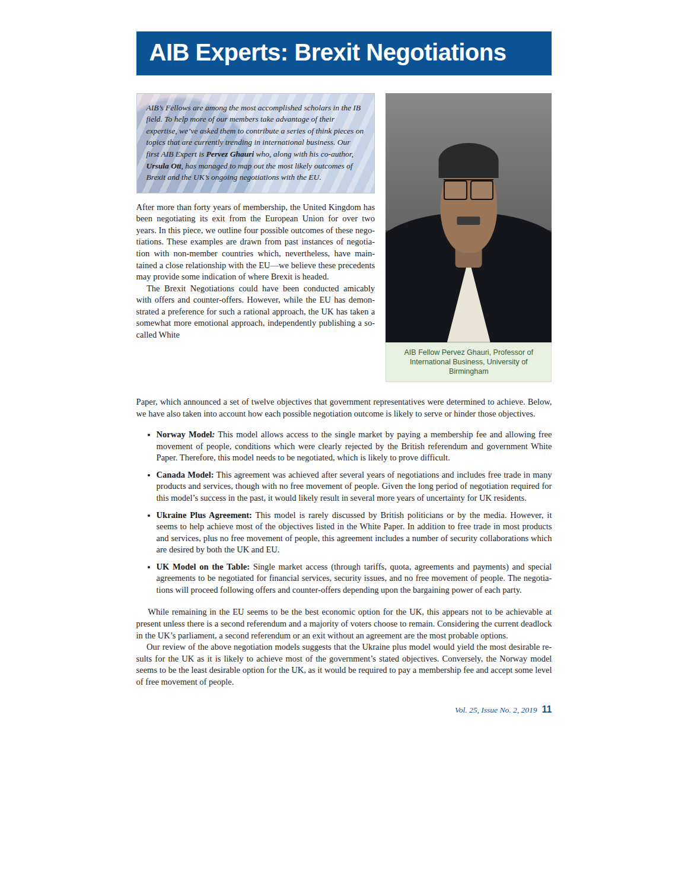AIB Experts: Brexit Negotiations
AIB Fellow Pervez Ghauri, Professor of International Business, University of Birmingham
AIB’s Fellows are among the most accomplished scholars in the IB field. To help more of our members take advantage of their expertise, we’ve asked them to contribute a series of think pieces on topics that are currently trending in international business. Our first AIB Expert is Pervez Ghauri who, along with his co-author, Ursula Ott, has managed to map out the most likely outcomes of Brexit and the UK’s ongoing negotiations with the EU.
After more than forty years of membership, the United Kingdom has been negotiating its exit from the European Union for over two years. In this piece, we outline four possible outcomes of these negotiations. These examples are drawn from past instances of negotiation with non-member countries which, nevertheless, have maintained a close relationship with the EU—we believe these precedents may provide some indication of where Brexit is headed.
The Brexit Negotiations could have been conducted amicably with offers and counter-offers. However, while the EU has demonstrated a preference for such a rational approach, the UK has taken a somewhat more emotional approach, independently publishing a so-called White
Paper, which announced a set of twelve objectives that government representatives were determined to achieve. Below, we have also taken into account how each possible negotiation outcome is likely to serve or hinder those objectives.
Norway Model: This model allows access to the single market by paying a membership fee and allowing free movement of people, conditions which were clearly rejected by the British referendum and government White Paper. Therefore, this model needs to be negotiated, which is likely to prove difficult.
Canada Model: This agreement was achieved after several years of negotiations and includes free trade in many products and services, though with no free movement of people. Given the long period of negotiation required for this model’s success in the past, it would likely result in several more years of uncertainty for UK residents.
Ukraine Plus Agreement: This model is rarely discussed by British politicians or by the media. However, it seems to help achieve most of the objectives listed in the White Paper. In addition to free trade in most products and services, plus no free movement of people, this agreement includes a number of security collaborations which are desired by both the UK and EU.
UK Model on the Table: Single market access (through tariffs, quota, agreements and payments) and special agreements to be negotiated for financial services, security issues, and no free movement of people. The negotiations will proceed following offers and counter-offers depending upon the bargaining power of each party.
While remaining in the EU seems to be the best economic option for the UK, this appears not to be achievable at present unless there is a second referendum and a majority of voters choose to remain. Considering the current deadlock in the UK’s parliament, a second referendum or an exit without an agreement are the most probable options.
Our review of the above negotiation models suggests that the Ukraine plus model would yield the most desirable results for the UK as it is likely to achieve most of the government’s stated objectives. Conversely, the Norway model seems to be the least desirable option for the UK, as it would be required to pay a membership fee and accept some level of free movement of people.
Vol. 25, Issue No. 2, 2019 11